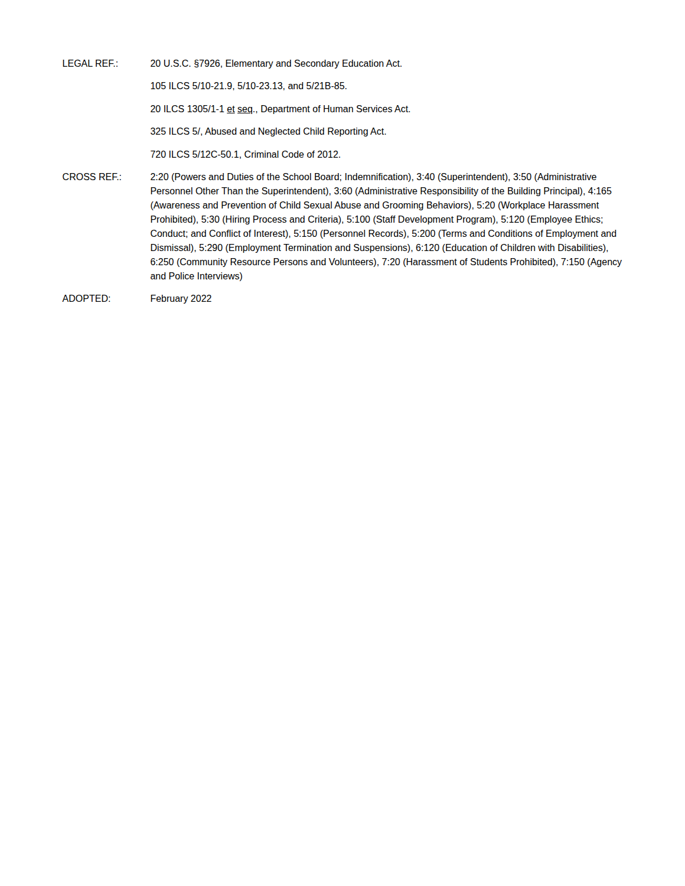| LEGAL REF.: | 20 U.S.C. §7926, Elementary and Secondary Education Act. 105 ILCS 5/10-21.9, 5/10-23.13, and 5/21B-85. 20 ILCS 1305/1-1 et seq ., Department of Human Services Act. 325 ILCS 5/, Abused and Neglected Child Reporting Act. 720 ILCS 5/12C-50.1, Criminal Code of 2012. |
| CROSS REF.: | 2:20 (Powers and Duties of the School Board; Indemnification), 3:40 (Superintendent), 3:50 (Administrative Personnel Other Than the Superintendent), 3:60 (Administrative Responsibility of the Building Principal), 4:165 (Awareness and Prevention of Child Sexual Abuse and Grooming Behaviors), 5:20 (Workplace Harassment Prohibited), 5:30 (Hiring Process and Criteria), 5:100 (Staff Development Program), 5:120 (Employee Ethics; Conduct; and Conflict of Interest), 5:150 (Personnel Records), 5:200 (Terms and Conditions of Employment and Dismissal), 5:290 (Employment Termination and Suspensions), 6:120 (Education of Children with Disabilities), 6:250 (Community Resource Persons and Volunteers), 7:20 (Harassment of Students Prohibited), 7:150 (Agency and Police Interviews) |
| ADOPTED: | February 2022 |